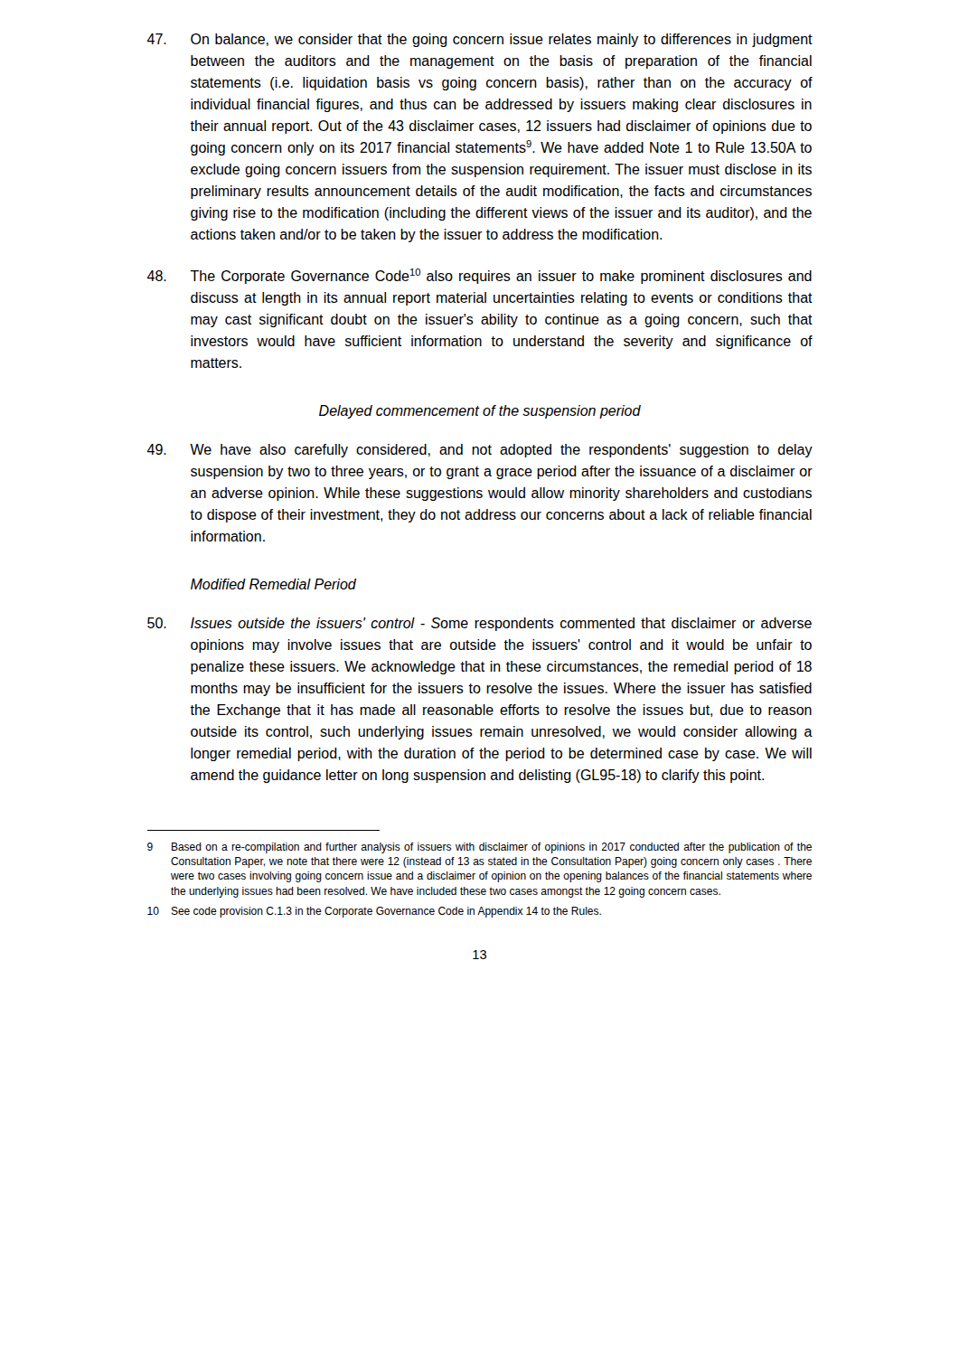47. On balance, we consider that the going concern issue relates mainly to differences in judgment between the auditors and the management on the basis of preparation of the financial statements (i.e. liquidation basis vs going concern basis), rather than on the accuracy of individual financial figures, and thus can be addressed by issuers making clear disclosures in their annual report. Out of the 43 disclaimer cases, 12 issuers had disclaimer of opinions due to going concern only on its 2017 financial statements9. We have added Note 1 to Rule 13.50A to exclude going concern issuers from the suspension requirement. The issuer must disclose in its preliminary results announcement details of the audit modification, the facts and circumstances giving rise to the modification (including the different views of the issuer and its auditor), and the actions taken and/or to be taken by the issuer to address the modification.
48. The Corporate Governance Code10 also requires an issuer to make prominent disclosures and discuss at length in its annual report material uncertainties relating to events or conditions that may cast significant doubt on the issuer's ability to continue as a going concern, such that investors would have sufficient information to understand the severity and significance of matters.
Delayed commencement of the suspension period
49. We have also carefully considered, and not adopted the respondents' suggestion to delay suspension by two to three years, or to grant a grace period after the issuance of a disclaimer or an adverse opinion. While these suggestions would allow minority shareholders and custodians to dispose of their investment, they do not address our concerns about a lack of reliable financial information.
Modified Remedial Period
50. Issues outside the issuers' control - Some respondents commented that disclaimer or adverse opinions may involve issues that are outside the issuers' control and it would be unfair to penalize these issuers. We acknowledge that in these circumstances, the remedial period of 18 months may be insufficient for the issuers to resolve the issues. Where the issuer has satisfied the Exchange that it has made all reasonable efforts to resolve the issues but, due to reason outside its control, such underlying issues remain unresolved, we would consider allowing a longer remedial period, with the duration of the period to be determined case by case. We will amend the guidance letter on long suspension and delisting (GL95-18) to clarify this point.
9 Based on a re-compilation and further analysis of issuers with disclaimer of opinions in 2017 conducted after the publication of the Consultation Paper, we note that there were 12 (instead of 13 as stated in the Consultation Paper) going concern only cases . There were two cases involving going concern issue and a disclaimer of opinion on the opening balances of the financial statements where the underlying issues had been resolved. We have included these two cases amongst the 12 going concern cases.
10 See code provision C.1.3 in the Corporate Governance Code in Appendix 14 to the Rules.
13